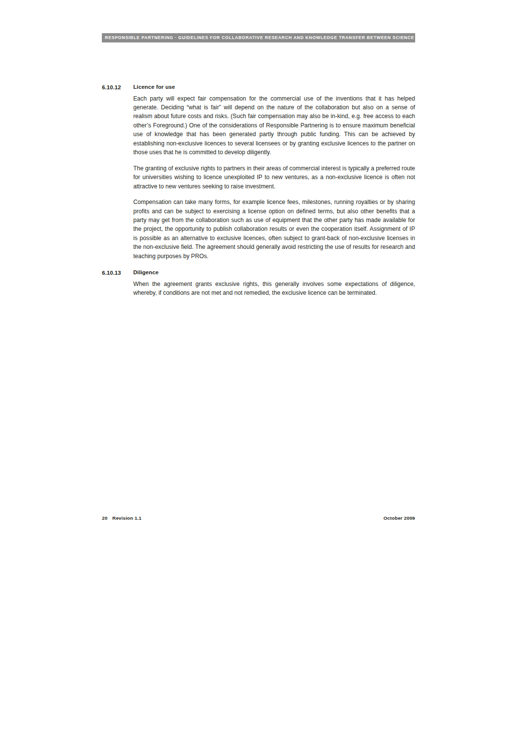Responsible Partnering · Guidelines for Collaborative Research and Knowledge Transfer between Science and Industry
6.10.12
Licence for use
Each party will expect fair compensation for the commercial use of the inventions that it has helped generate. Deciding “what is fair” will depend on the nature of the collaboration but also on a sense of realism about future costs and risks. (Such fair compensation may also be in-kind, e.g. free access to each other’s Foreground.) One of the considerations of Responsible Partnering is to ensure maximum beneficial use of knowledge that has been generated partly through public funding. This can be achieved by establishing non-exclusive licences to several licensees or by granting exclusive licences to the partner on those uses that he is committed to develop diligently.
The granting of exclusive rights to partners in their areas of commercial interest is typically a preferred route for universities wishing to licence unexploited IP to new ventures, as a non-exclusive licence is often not attractive to new ventures seeking to raise investment.
Compensation can take many forms, for example licence fees, milestones, running royalties or by sharing profits and can be subject to exercising a license option on defined terms, but also other benefits that a party may get from the collaboration such as use of equipment that the other party has made available for the project, the opportunity to publish collaboration results or even the cooperation itself. Assignment of IP is possible as an alternative to exclusive licences, often subject to grant-back of non-exclusive licenses in the non-exclusive field. The agreement should generally avoid restricting the use of results for research and teaching purposes by PROs.
6.10.13
Diligence
When the agreement grants exclusive rights, this generally involves some expectations of diligence, whereby, if conditions are not met and not remedied, the exclusive licence can be terminated.
20 Revision 1.1
October 2009